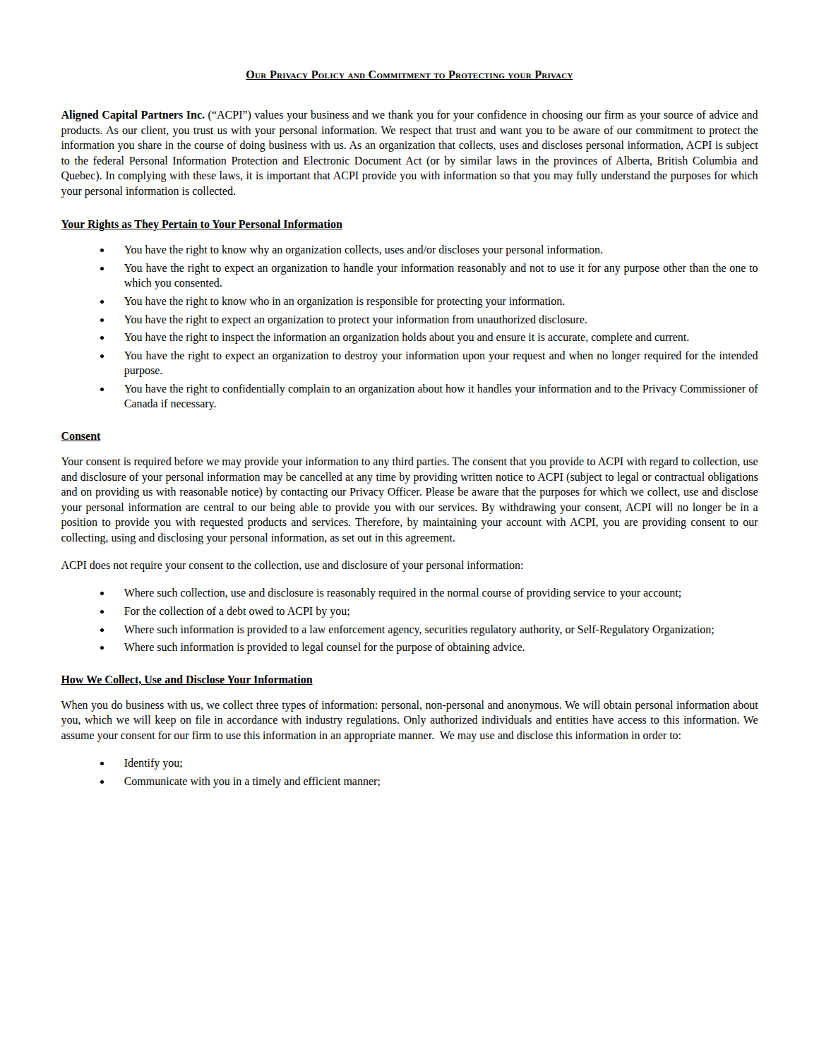Our Privacy Policy and Commitment to Protecting your Privacy
Aligned Capital Partners Inc. (“ACPI”) values your business and we thank you for your confidence in choosing our firm as your source of advice and products. As our client, you trust us with your personal information. We respect that trust and want you to be aware of our commitment to protect the information you share in the course of doing business with us. As an organization that collects, uses and discloses personal information, ACPI is subject to the federal Personal Information Protection and Electronic Document Act (or by similar laws in the provinces of Alberta, British Columbia and Quebec). In complying with these laws, it is important that ACPI provide you with information so that you may fully understand the purposes for which your personal information is collected.
Your Rights as They Pertain to Your Personal Information
You have the right to know why an organization collects, uses and/or discloses your personal information.
You have the right to expect an organization to handle your information reasonably and not to use it for any purpose other than the one to which you consented.
You have the right to know who in an organization is responsible for protecting your information.
You have the right to expect an organization to protect your information from unauthorized disclosure.
You have the right to inspect the information an organization holds about you and ensure it is accurate, complete and current.
You have the right to expect an organization to destroy your information upon your request and when no longer required for the intended purpose.
You have the right to confidentially complain to an organization about how it handles your information and to the Privacy Commissioner of Canada if necessary.
Consent
Your consent is required before we may provide your information to any third parties. The consent that you provide to ACPI with regard to collection, use and disclosure of your personal information may be cancelled at any time by providing written notice to ACPI (subject to legal or contractual obligations and on providing us with reasonable notice) by contacting our Privacy Officer. Please be aware that the purposes for which we collect, use and disclose your personal information are central to our being able to provide you with our services. By withdrawing your consent, ACPI will no longer be in a position to provide you with requested products and services. Therefore, by maintaining your account with ACPI, you are providing consent to our collecting, using and disclosing your personal information, as set out in this agreement.
ACPI does not require your consent to the collection, use and disclosure of your personal information:
Where such collection, use and disclosure is reasonably required in the normal course of providing service to your account;
For the collection of a debt owed to ACPI by you;
Where such information is provided to a law enforcement agency, securities regulatory authority, or Self-Regulatory Organization;
Where such information is provided to legal counsel for the purpose of obtaining advice.
How We Collect, Use and Disclose Your Information
When you do business with us, we collect three types of information: personal, non-personal and anonymous. We will obtain personal information about you, which we will keep on file in accordance with industry regulations. Only authorized individuals and entities have access to this information. We assume your consent for our firm to use this information in an appropriate manner. We may use and disclose this information in order to:
Identify you;
Communicate with you in a timely and efficient manner;